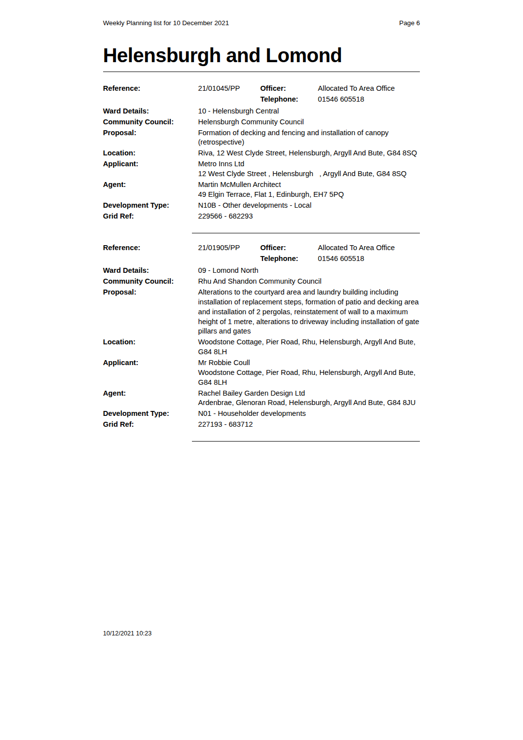Weekly Planning list for 10 December 2021 Page 6
Helensburgh and Lomond
| Reference: | / 21/01045/PP / Officer: / Allocated To Area Office / / / Telephone: / 01546 605518 / |
| Ward Details: | 10 - Helensburgh Central |
| Community Council: | Helensburgh Community Council |
| Proposal: | Formation of decking and fencing and installation of canopy (retrospective) |
| Location: | Riva, 12 West Clyde Street, Helensburgh, Argyll And Bute, G84 8SQ |
| Applicant: | Metro Inns Ltd 12 West Clyde Street , Helensburgh , Argyll And Bute, G84 8SQ |
| Agent: | Martin McMullen Architect 49 Elgin Terrace, Flat 1, Edinburgh, EH7 5PQ |
| Development Type: | N10B - Other developments - Local |
| Grid Ref: | 229566 - 682293 |
| Reference: | / 21/01905/PP / Officer: / Allocated To Area Office / / / Telephone: / 01546 605518 / |
| Ward Details: | 09 - Lomond North |
| Community Council: | Rhu And Shandon Community Council |
| Proposal: | Alterations to the courtyard area and laundry building including installation of replacement steps, formation of patio and decking area and installation of 2 pergolas, reinstatement of wall to a maximum height of 1 metre, alterations to driveway including installation of gate pillars and gates |
| Location: | Woodstone Cottage, Pier Road, Rhu, Helensburgh, Argyll And Bute, G84 8LH |
| Applicant: | Mr Robbie Coull Woodstone Cottage, Pier Road, Rhu, Helensburgh, Argyll And Bute, G84 8LH |
| Agent: | Rachel Bailey Garden Design Ltd Ardenbrae, Glenoran Road, Helensburgh, Argyll And Bute, G84 8JU |
| Development Type: | N01 - Householder developments |
| Grid Ref: | 227193 - 683712 |
10/12/2021 10:23